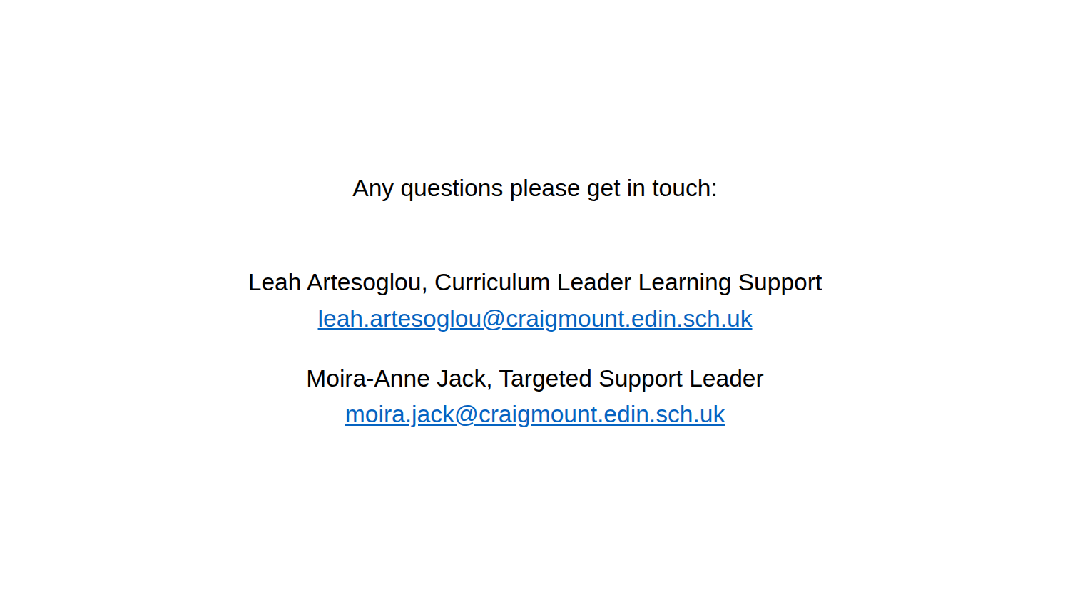Any questions please get in touch:
Leah Artesoglou, Curriculum Leader Learning Support
leah.artesoglou@craigmount.edin.sch.uk
Moira-Anne Jack, Targeted Support Leader
moira.jack@craigmount.edin.sch.uk